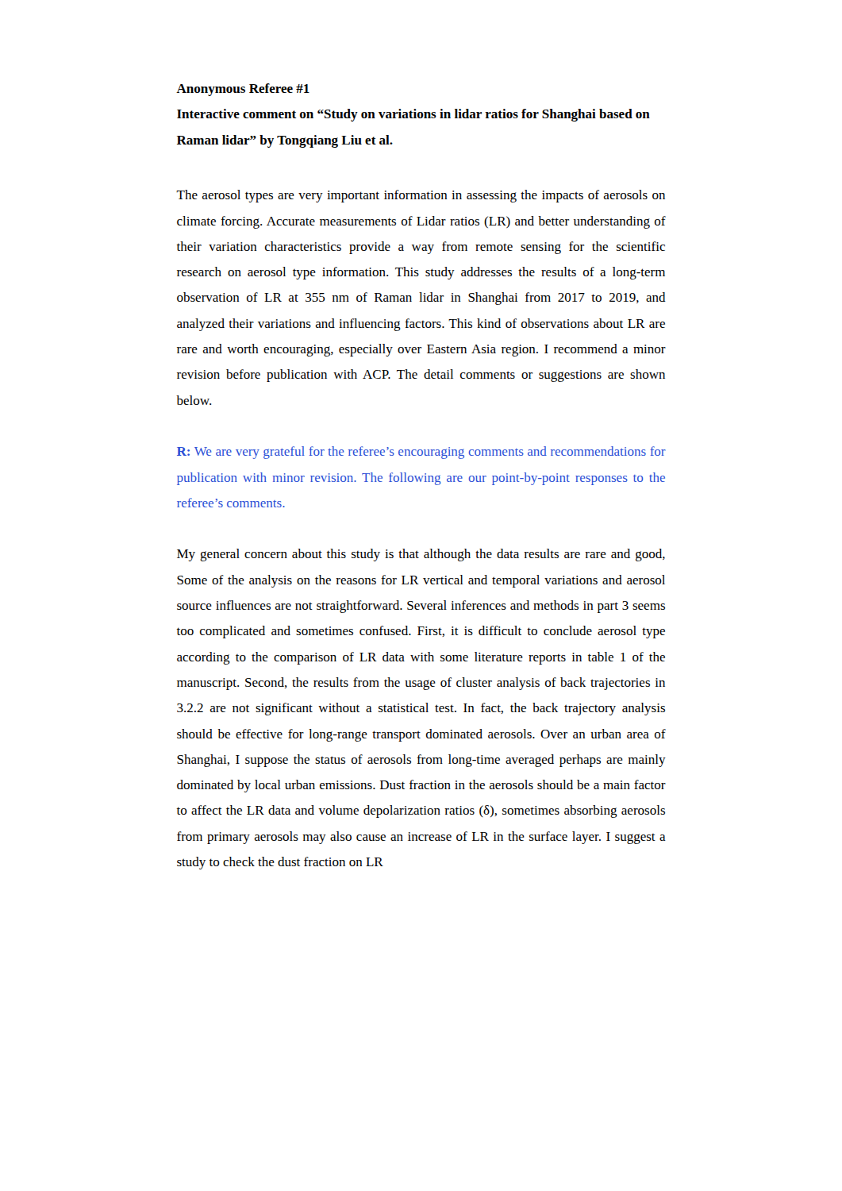Anonymous Referee #1
Interactive comment on “Study on variations in lidar ratios for Shanghai based on Raman lidar” by Tongqiang Liu et al.
The aerosol types are very important information in assessing the impacts of aerosols on climate forcing. Accurate measurements of Lidar ratios (LR) and better understanding of their variation characteristics provide a way from remote sensing for the scientific research on aerosol type information. This study addresses the results of a long-term observation of LR at 355 nm of Raman lidar in Shanghai from 2017 to 2019, and analyzed their variations and influencing factors. This kind of observations about LR are rare and worth encouraging, especially over Eastern Asia region. I recommend a minor revision before publication with ACP. The detail comments or suggestions are shown below.
R: We are very grateful for the referee’s encouraging comments and recommendations for publication with minor revision. The following are our point-by-point responses to the referee’s comments.
My general concern about this study is that although the data results are rare and good, Some of the analysis on the reasons for LR vertical and temporal variations and aerosol source influences are not straightforward. Several inferences and methods in part 3 seems too complicated and sometimes confused. First, it is difficult to conclude aerosol type according to the comparison of LR data with some literature reports in table 1 of the manuscript. Second, the results from the usage of cluster analysis of back trajectories in 3.2.2 are not significant without a statistical test. In fact, the back trajectory analysis should be effective for long-range transport dominated aerosols. Over an urban area of Shanghai, I suppose the status of aerosols from long-time averaged perhaps are mainly dominated by local urban emissions. Dust fraction in the aerosols should be a main factor to affect the LR data and volume depolarization ratios (δ), sometimes absorbing aerosols from primary aerosols may also cause an increase of LR in the surface layer. I suggest a study to check the dust fraction on LR